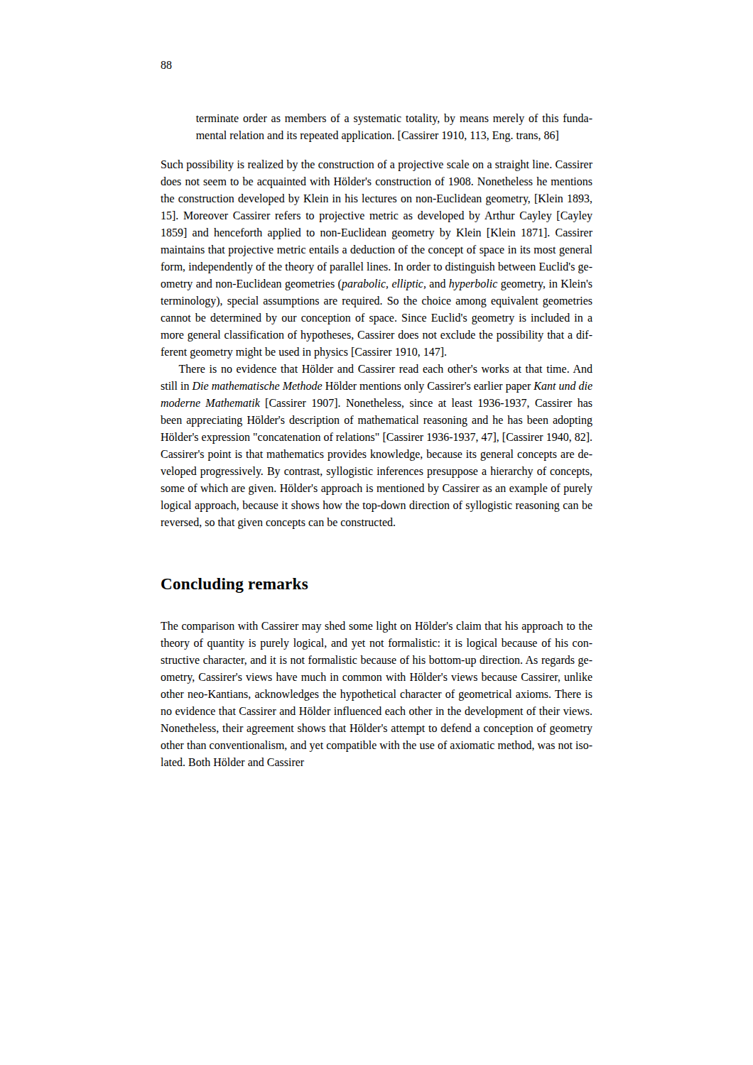88
terminate order as members of a systematic totality, by means merely of this fundamental relation and its repeated application. [Cassirer 1910, 113, Eng. trans, 86]
Such possibility is realized by the construction of a projective scale on a straight line. Cassirer does not seem to be acquainted with Hölder's construction of 1908. Nonetheless he mentions the construction developed by Klein in his lectures on non-Euclidean geometry, [Klein 1893, 15]. Moreover Cassirer refers to projective metric as developed by Arthur Cayley [Cayley 1859] and henceforth applied to non-Euclidean geometry by Klein [Klein 1871]. Cassirer maintains that projective metric entails a deduction of the concept of space in its most general form, independently of the theory of parallel lines. In order to distinguish between Euclid's geometry and non-Euclidean geometries (parabolic, elliptic, and hyperbolic geometry, in Klein's terminology), special assumptions are required. So the choice among equivalent geometries cannot be determined by our conception of space. Since Euclid's geometry is included in a more general classification of hypotheses, Cassirer does not exclude the possibility that a different geometry might be used in physics [Cassirer 1910, 147].
There is no evidence that Hölder and Cassirer read each other's works at that time. And still in Die mathematische Methode Hölder mentions only Cassirer's earlier paper Kant und die moderne Mathematik [Cassirer 1907]. Nonetheless, since at least 1936-1937, Cassirer has been appreciating Hölder's description of mathematical reasoning and he has been adopting Hölder's expression "concatenation of relations" [Cassirer 1936-1937, 47], [Cassirer 1940, 82]. Cassirer's point is that mathematics provides knowledge, because its general concepts are developed progressively. By contrast, syllogistic inferences presuppose a hierarchy of concepts, some of which are given. Hölder's approach is mentioned by Cassirer as an example of purely logical approach, because it shows how the top-down direction of syllogistic reasoning can be reversed, so that given concepts can be constructed.
Concluding remarks
The comparison with Cassirer may shed some light on Hölder's claim that his approach to the theory of quantity is purely logical, and yet not formalistic: it is logical because of his constructive character, and it is not formalistic because of his bottom-up direction. As regards geometry, Cassirer's views have much in common with Hölder's views because Cassirer, unlike other neo-Kantians, acknowledges the hypothetical character of geometrical axioms. There is no evidence that Cassirer and Hölder influenced each other in the development of their views. Nonetheless, their agreement shows that Hölder's attempt to defend a conception of geometry other than conventionalism, and yet compatible with the use of axiomatic method, was not isolated. Both Hölder and Cassirer